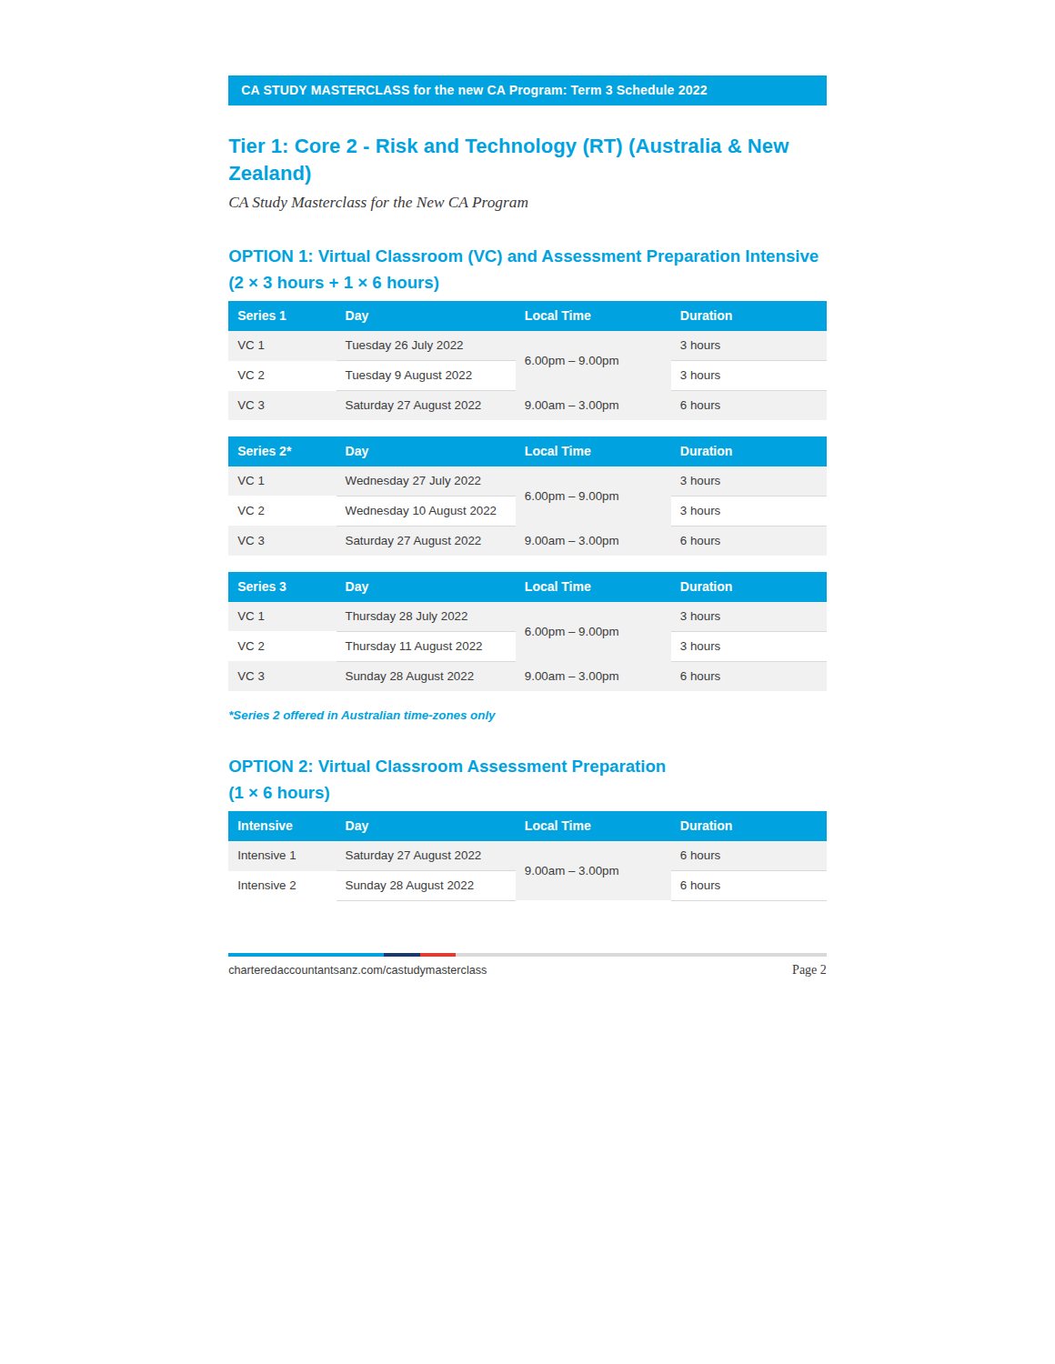CA STUDY MASTERCLASS for the new CA Program: Term 3 Schedule 2022
Tier 1: Core 2 - Risk and Technology (RT) (Australia & New Zealand)
CA Study Masterclass for the New CA Program
OPTION 1: Virtual Classroom (VC) and Assessment Preparation Intensive
(2 × 3 hours + 1 × 6 hours)
| Series 1 | Day | Local Time | Duration |
| --- | --- | --- | --- |
| VC 1 | Tuesday 26 July 2022 | 6.00pm – 9.00pm | 3 hours |
| VC 2 | Tuesday 9 August 2022 | 3 hours |
| VC 3 | Saturday 27 August 2022 | 9.00am – 3.00pm | 6 hours |
| Series 2* | Day | Local Time | Duration |
| --- | --- | --- | --- |
| VC 1 | Wednesday 27 July 2022 | 6.00pm – 9.00pm | 3 hours |
| VC 2 | Wednesday 10 August 2022 | 3 hours |
| VC 3 | Saturday 27 August 2022 | 9.00am – 3.00pm | 6 hours |
| Series 3 | Day | Local Time | Duration |
| --- | --- | --- | --- |
| VC 1 | Thursday 28 July 2022 | 6.00pm – 9.00pm | 3 hours |
| VC 2 | Thursday 11 August 2022 | 3 hours |
| VC 3 | Sunday 28 August 2022 | 9.00am – 3.00pm | 6 hours |
*Series 2 offered in Australian time-zones only
OPTION 2: Virtual Classroom Assessment Preparation
(1 × 6 hours)
| Intensive | Day | Local Time | Duration |
| --- | --- | --- | --- |
| Intensive 1 | Saturday 27 August 2022 | 9.00am – 3.00pm | 6 hours |
| Intensive 2 | Sunday 28 August 2022 | 6 hours |
charteredaccountantsanz.com/castudymasterclass
Page 2